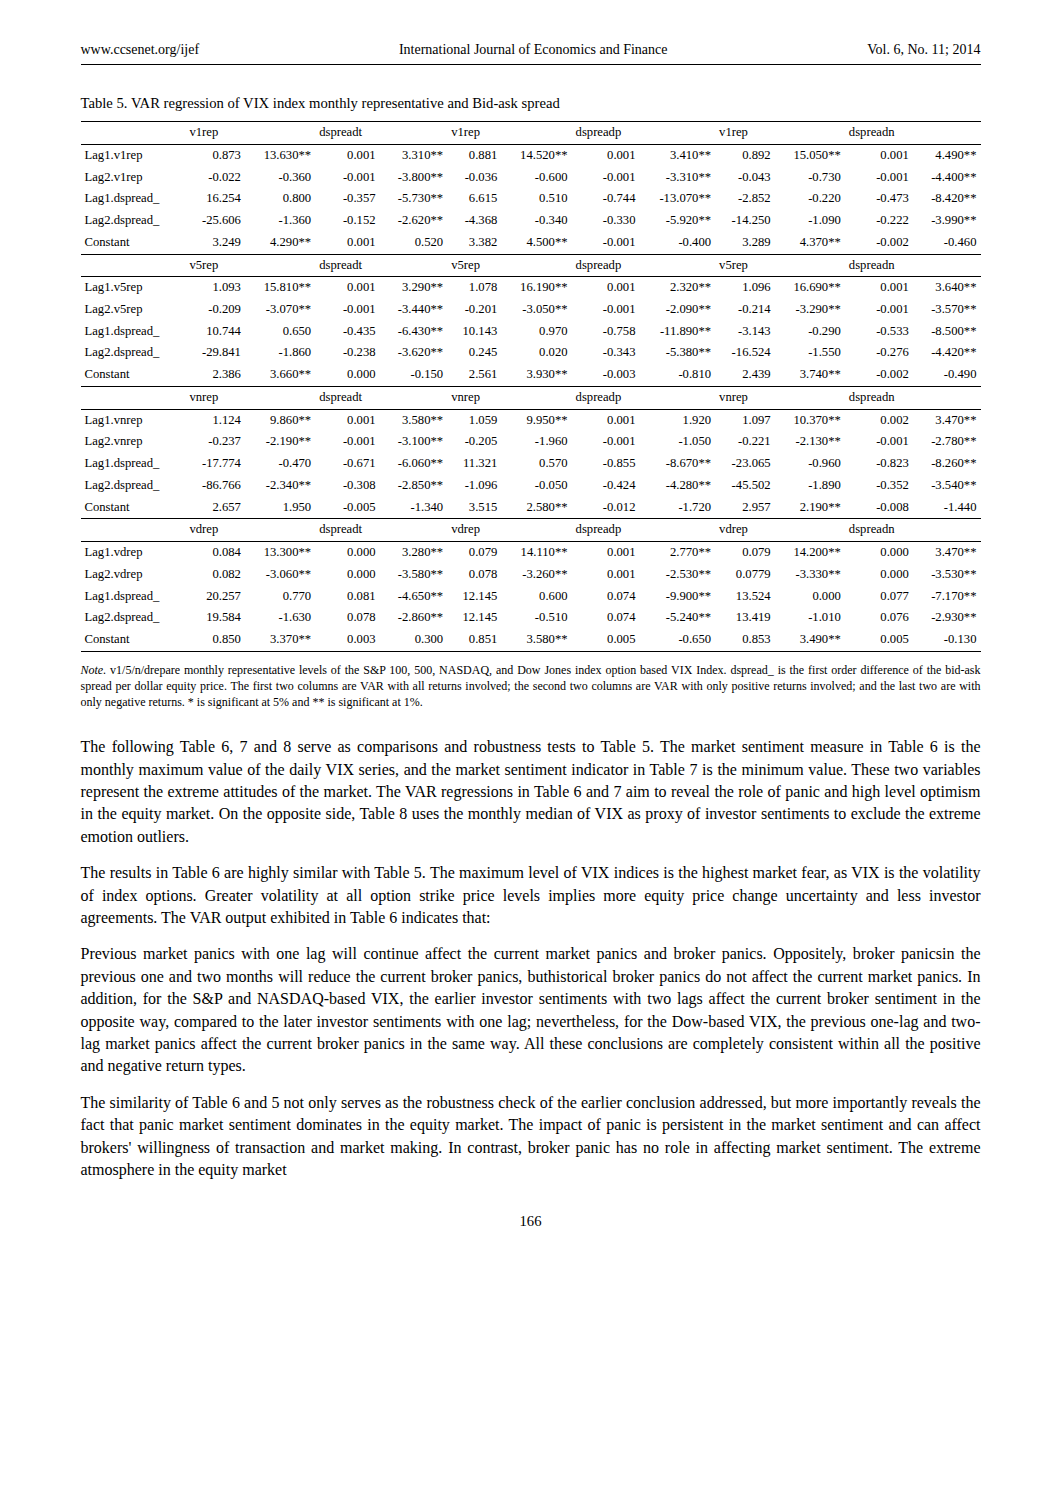www.ccsenet.org/ijef International Journal of Economics and Finance Vol. 6, No. 11; 2014
Table 5. VAR regression of VIX index monthly representative and Bid-ask spread
| | v1rep | | dspreadt | | v1rep | | dspreadp | | v1rep | | dspreadn | |
| Lag1.v1rep | 0.873 | 13.630** | 0.001 | 3.310** | 0.881 | 14.520** | 0.001 | 3.410** | 0.892 | 15.050** | 0.001 | 4.490** |
| Lag2.v1rep | -0.022 | -0.360 | -0.001 | -3.800** | -0.036 | -0.600 | -0.001 | -3.310** | -0.043 | -0.730 | -0.001 | -4.400** |
| Lag1.dspread_ | 16.254 | 0.800 | -0.357 | -5.730** | 6.615 | 0.510 | -0.744 | -13.070** | -2.852 | -0.220 | -0.473 | -8.420** |
| Lag2.dspread_ | -25.606 | -1.360 | -0.152 | -2.620** | -4.368 | -0.340 | -0.330 | -5.920** | -14.250 | -1.090 | -0.222 | -3.990** |
| Constant | 3.249 | 4.290** | 0.001 | 0.520 | 3.382 | 4.500** | -0.001 | -0.400 | 3.289 | 4.370** | -0.002 | -0.460 |
| | v5rep | | dspreadt | | v5rep | | dspreadp | | v5rep | | dspreadn | |
| Lag1.v5rep | 1.093 | 15.810** | 0.001 | 3.290** | 1.078 | 16.190** | 0.001 | 2.320** | 1.096 | 16.690** | 0.001 | 3.640** |
| Lag2.v5rep | -0.209 | -3.070** | -0.001 | -3.440** | -0.201 | -3.050** | -0.001 | -2.090** | -0.214 | -3.290** | -0.001 | -3.570** |
| Lag1.dspread_ | 10.744 | 0.650 | -0.435 | -6.430** | 10.143 | 0.970 | -0.758 | -11.890** | -3.143 | -0.290 | -0.533 | -8.500** |
| Lag2.dspread_ | -29.841 | -1.860 | -0.238 | -3.620** | 0.245 | 0.020 | -0.343 | -5.380** | -16.524 | -1.550 | -0.276 | -4.420** |
| Constant | 2.386 | 3.660** | 0.000 | -0.150 | 2.561 | 3.930** | -0.003 | -0.810 | 2.439 | 3.740** | -0.002 | -0.490 |
| | vnrep | | dspreadt | | vnrep | | dspreadp | | vnrep | | dspreadn | |
| Lag1.vnrep | 1.124 | 9.860** | 0.001 | 3.580** | 1.059 | 9.950** | 0.001 | 1.920 | 1.097 | 10.370** | 0.002 | 3.470** |
| Lag2.vnrep | -0.237 | -2.190** | -0.001 | -3.100** | -0.205 | -1.960 | -0.001 | -1.050 | -0.221 | -2.130** | -0.001 | -2.780** |
| Lag1.dspread_ | -17.774 | -0.470 | -0.671 | -6.060** | 11.321 | 0.570 | -0.855 | -8.670** | -23.065 | -0.960 | -0.823 | -8.260** |
| Lag2.dspread_ | -86.766 | -2.340** | -0.308 | -2.850** | -1.096 | -0.050 | -0.424 | -4.280** | -45.502 | -1.890 | -0.352 | -3.540** |
| Constant | 2.657 | 1.950 | -0.005 | -1.340 | 3.515 | 2.580** | -0.012 | -1.720 | 2.957 | 2.190** | -0.008 | -1.440 |
| | vdrep | | dspreadt | | vdrep | | dspreadp | | vdrep | | dspreadn | |
| Lag1.vdrep | 0.084 | 13.300** | 0.000 | 3.280** | 0.079 | 14.110** | 0.001 | 2.770** | 0.079 | 14.200** | 0.000 | 3.470** |
| Lag2.vdrep | 0.082 | -3.060** | 0.000 | -3.580** | 0.078 | -3.260** | 0.001 | -2.530** | 0.0779 | -3.330** | 0.000 | -3.530** |
| Lag1.dspread_ | 20.257 | 0.770 | 0.081 | -4.650** | 12.145 | 0.600 | 0.074 | -9.900** | 13.524 | 0.000 | 0.077 | -7.170** |
| Lag2.dspread_ | 19.584 | -1.630 | 0.078 | -2.860** | 12.145 | -0.510 | 0.074 | -5.240** | 13.419 | -1.010 | 0.076 | -2.930** |
| Constant | 0.850 | 3.370** | 0.003 | 0.300 | 0.851 | 3.580** | 0.005 | -0.650 | 0.853 | 3.490** | 0.005 | -0.130 |
Note. v1/5/n/drepare monthly representative levels of the S&P 100, 500, NASDAQ, and Dow Jones index option based VIX Index. dspread_ is the first order difference of the bid-ask spread per dollar equity price. The first two columns are VAR with all returns involved; the second two columns are VAR with only positive returns involved; and the last two are with only negative returns. * is significant at 5% and ** is significant at 1%.
The following Table 6, 7 and 8 serve as comparisons and robustness tests to Table 5. The market sentiment measure in Table 6 is the monthly maximum value of the daily VIX series, and the market sentiment indicator in Table 7 is the minimum value. These two variables represent the extreme attitudes of the market. The VAR regressions in Table 6 and 7 aim to reveal the role of panic and high level optimism in the equity market. On the opposite side, Table 8 uses the monthly median of VIX as proxy of investor sentiments to exclude the extreme emotion outliers.
The results in Table 6 are highly similar with Table 5. The maximum level of VIX indices is the highest market fear, as VIX is the volatility of index options. Greater volatility at all option strike price levels implies more equity price change uncertainty and less investor agreements. The VAR output exhibited in Table 6 indicates that:
Previous market panics with one lag will continue affect the current market panics and broker panics. Oppositely, broker panicsin the previous one and two months will reduce the current broker panics, buthistorical broker panics do not affect the current market panics. In addition, for the S&P and NASDAQ-based VIX, the earlier investor sentiments with two lags affect the current broker sentiment in the opposite way, compared to the later investor sentiments with one lag; nevertheless, for the Dow-based VIX, the previous one-lag and two-lag market panics affect the current broker panics in the same way. All these conclusions are completely consistent within all the positive and negative return types.
The similarity of Table 6 and 5 not only serves as the robustness check of the earlier conclusion addressed, but more importantly reveals the fact that panic market sentiment dominates in the equity market. The impact of panic is persistent in the market sentiment and can affect brokers' willingness of transaction and market making. In contrast, broker panic has no role in affecting market sentiment. The extreme atmosphere in the equity market
166